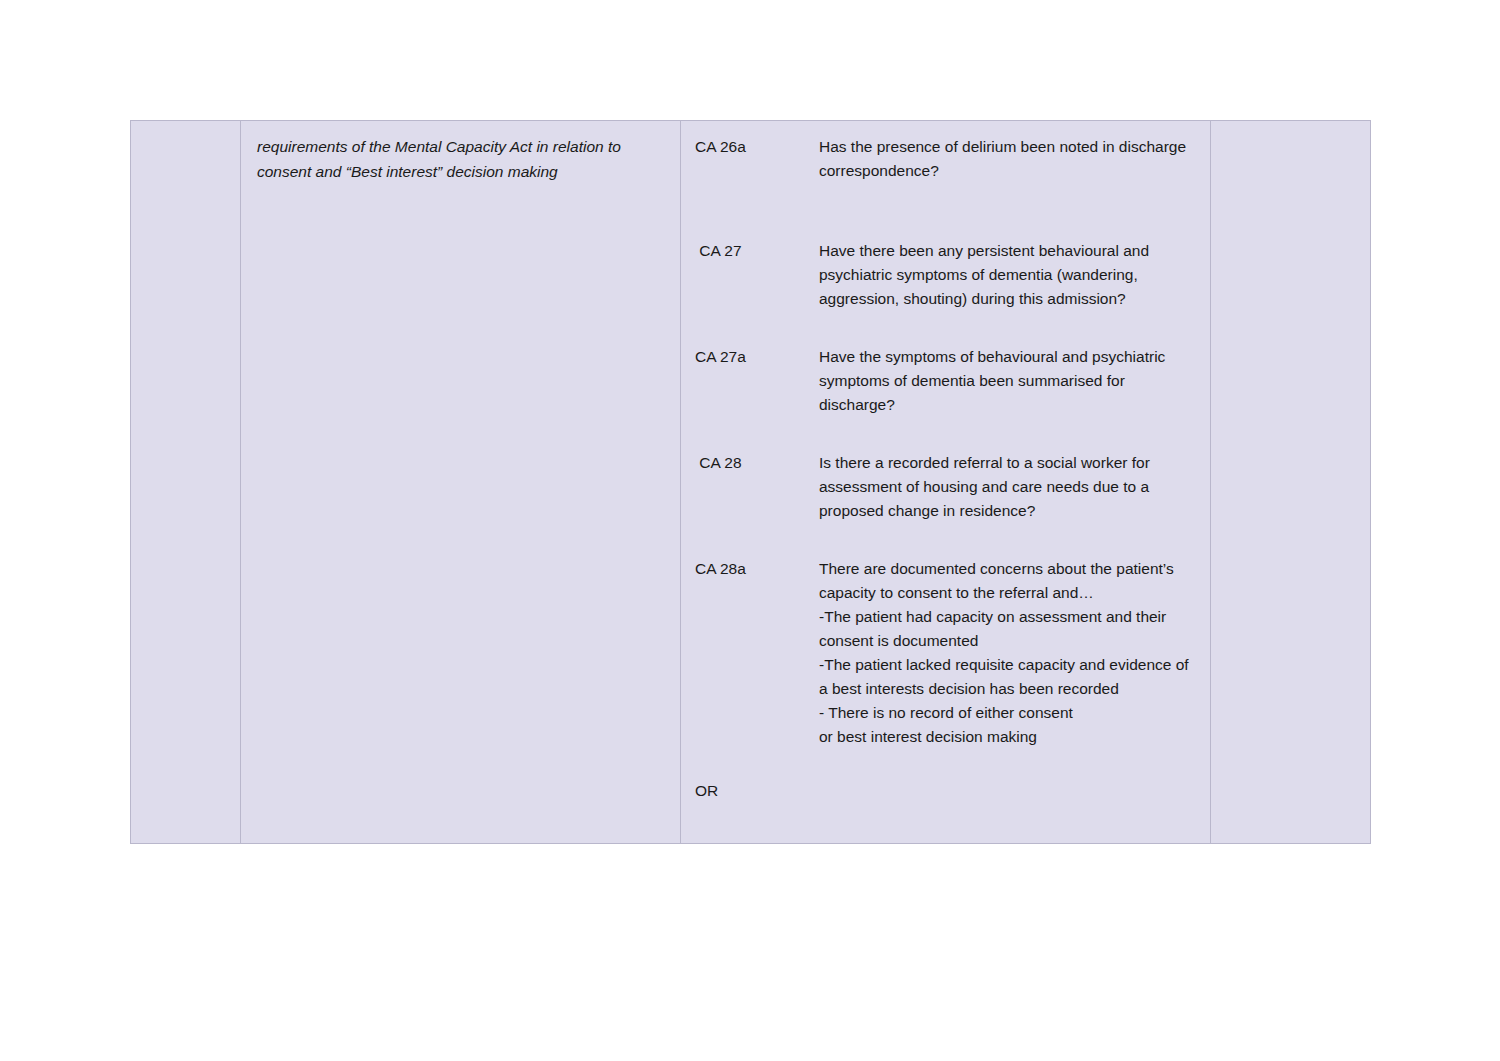| | requirements of the Mental Capacity Act in relation to consent and “Best interest” decision making | CA 26a Has the presence of delirium been noted in discharge correspondence? CA 27 Have there been any persistent behavioural and psychiatric symptoms of dementia (wandering, aggression, shouting) during this admission? CA 27a Have the symptoms of behavioural and psychiatric symptoms of dementia been summarised for discharge? CA 28 Is there a recorded referral to a social worker for assessment of housing and care needs due to a proposed change in residence? CA 28a There are documented concerns about the patient’s capacity to consent to the referral and… -The patient had capacity on assessment and their consent is documented -The patient lacked requisite capacity and evidence of a best interests decision has been recorded - There is no record of either consent or best interest decision making OR | |